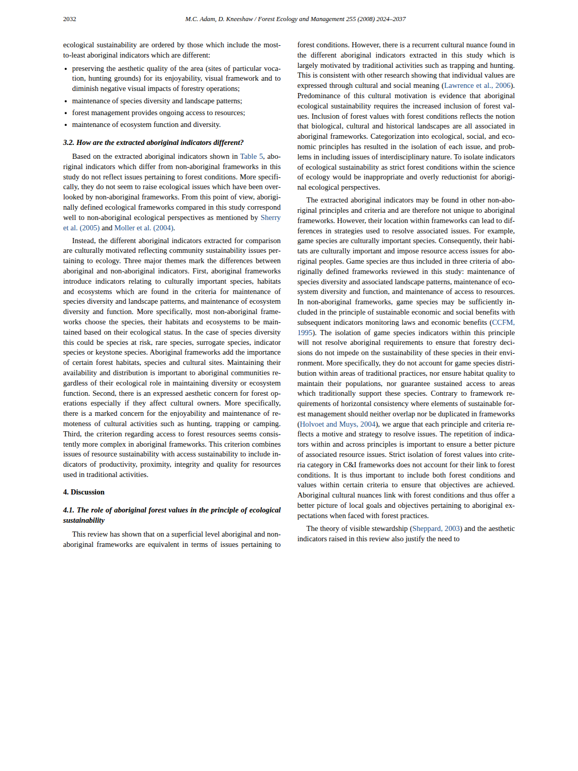2032 M.C. Adam, D. Kneeshaw / Forest Ecology and Management 255 (2008) 2024–2037
ecological sustainability are ordered by those which include the most-to-least aboriginal indicators which are different:
preserving the aesthetic quality of the area (sites of particular vocation, hunting grounds) for its enjoyability, visual framework and to diminish negative visual impacts of forestry operations;
maintenance of species diversity and landscape patterns;
forest management provides ongoing access to resources;
maintenance of ecosystem function and diversity.
3.2. How are the extracted aboriginal indicators different?
Based on the extracted aboriginal indicators shown in Table 5, aboriginal indicators which differ from non-aboriginal frameworks in this study do not reflect issues pertaining to forest conditions. More specifically, they do not seem to raise ecological issues which have been overlooked by non-aboriginal frameworks. From this point of view, aboriginally defined ecological frameworks compared in this study correspond well to non-aboriginal ecological perspectives as mentioned by Sherry et al. (2005) and Moller et al. (2004).
Instead, the different aboriginal indicators extracted for comparison are culturally motivated reflecting community sustainability issues pertaining to ecology. Three major themes mark the differences between aboriginal and non-aboriginal indicators. First, aboriginal frameworks introduce indicators relating to culturally important species, habitats and ecosystems which are found in the criteria for maintenance of species diversity and landscape patterns, and maintenance of ecosystem diversity and function. More specifically, most non-aboriginal frameworks choose the species, their habitats and ecosystems to be maintained based on their ecological status. In the case of species diversity this could be species at risk, rare species, surrogate species, indicator species or keystone species. Aboriginal frameworks add the importance of certain forest habitats, species and cultural sites. Maintaining their availability and distribution is important to aboriginal communities regardless of their ecological role in maintaining diversity or ecosystem function. Second, there is an expressed aesthetic concern for forest operations especially if they affect cultural owners. More specifically, there is a marked concern for the enjoyability and maintenance of remoteness of cultural activities such as hunting, trapping or camping. Third, the criterion regarding access to forest resources seems consistently more complex in aboriginal frameworks. This criterion combines issues of resource sustainability with access sustainability to include indicators of productivity, proximity, integrity and quality for resources used in traditional activities.
4. Discussion
4.1. The role of aboriginal forest values in the principle of ecological sustainability
This review has shown that on a superficial level aboriginal and non-aboriginal frameworks are equivalent in terms of issues pertaining to forest conditions. However, there is a recurrent cultural nuance found in the different aboriginal indicators extracted in this study which is largely motivated by traditional activities such as trapping and hunting. This is consistent with other research showing that individual values are expressed through cultural and social meaning (Lawrence et al., 2006). Predominance of this cultural motivation is evidence that aboriginal ecological sustainability requires the increased inclusion of forest values. Inclusion of forest values with forest conditions reflects the notion that biological, cultural and historical landscapes are all associated in aboriginal frameworks. Categorization into ecological, social, and economic principles has resulted in the isolation of each issue, and problems in including issues of interdisciplinary nature. To isolate indicators of ecological sustainability as strict forest conditions within the science of ecology would be inappropriate and overly reductionist for aboriginal ecological perspectives.
The extracted aboriginal indicators may be found in other non-aboriginal principles and criteria and are therefore not unique to aboriginal frameworks. However, their location within frameworks can lead to differences in strategies used to resolve associated issues. For example, game species are culturally important species. Consequently, their habitats are culturally important and impose resource access issues for aboriginal peoples. Game species are thus included in three criteria of aboriginally defined frameworks reviewed in this study: maintenance of species diversity and associated landscape patterns, maintenance of ecosystem diversity and function, and maintenance of access to resources. In non-aboriginal frameworks, game species may be sufficiently included in the principle of sustainable economic and social benefits with subsequent indicators monitoring laws and economic benefits (CCFM, 1995). The isolation of game species indicators within this principle will not resolve aboriginal requirements to ensure that forestry decisions do not impede on the sustainability of these species in their environment. More specifically, they do not account for game species distribution within areas of traditional practices, nor ensure habitat quality to maintain their populations, nor guarantee sustained access to areas which traditionally support these species. Contrary to framework requirements of horizontal consistency where elements of sustainable forest management should neither overlap nor be duplicated in frameworks (Holvoet and Muys, 2004), we argue that each principle and criteria reflects a motive and strategy to resolve issues. The repetition of indicators within and across principles is important to ensure a better picture of associated resource issues. Strict isolation of forest values into criteria category in C&I frameworks does not account for their link to forest conditions. It is thus important to include both forest conditions and values within certain criteria to ensure that objectives are achieved. Aboriginal cultural nuances link with forest conditions and thus offer a better picture of local goals and objectives pertaining to aboriginal expectations when faced with forest practices.
The theory of visible stewardship (Sheppard, 2003) and the aesthetic indicators raised in this review also justify the need to